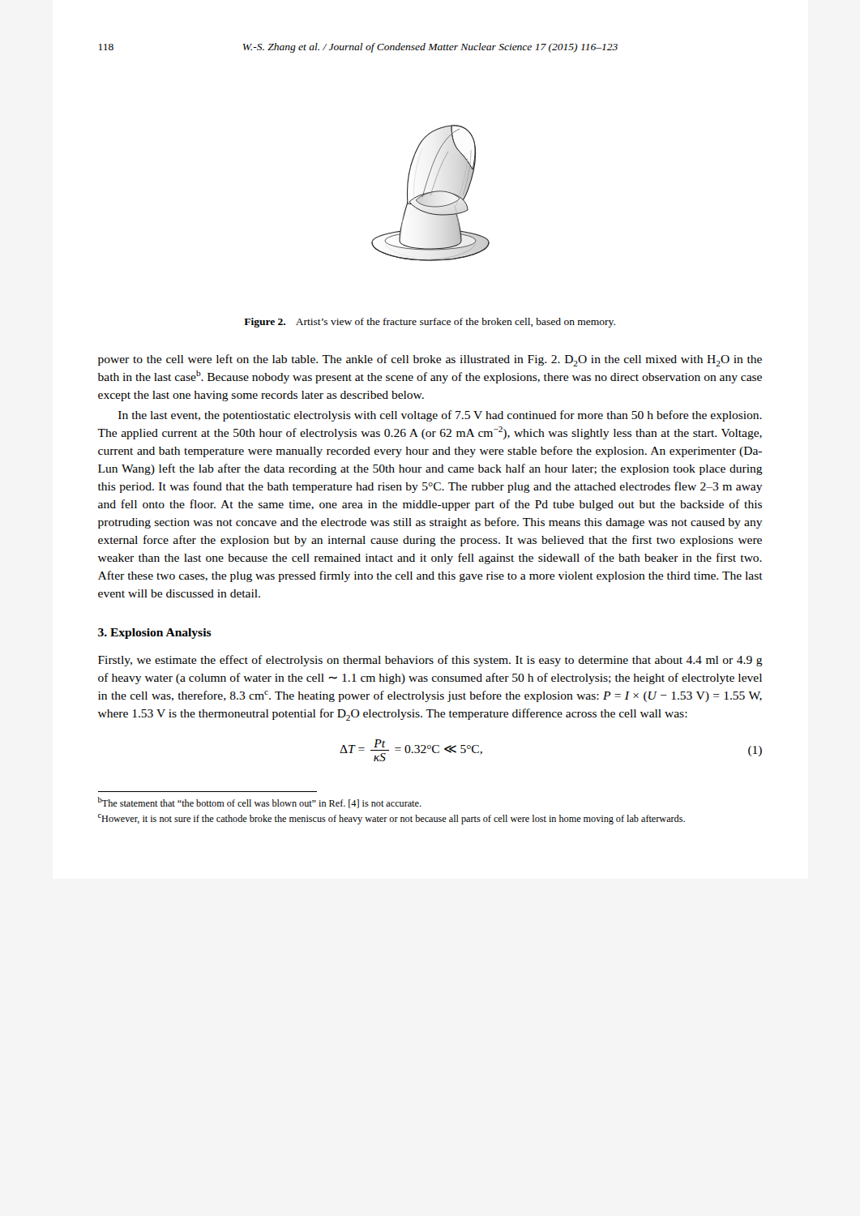118
W.-S. Zhang et al. / Journal of Condensed Matter Nuclear Science 17 (2015) 116–123
Figure 2. Artist’s view of the fracture surface of the broken cell, based on memory.
power to the cell were left on the lab table. The ankle of cell broke as illustrated in Fig. 2. D2O in the cell mixed with H2O in the bath in the last caseb. Because nobody was present at the scene of any of the explosions, there was no direct observation on any case except the last one having some records later as described below.
In the last event, the potentiostatic electrolysis with cell voltage of 7.5 V had continued for more than 50 h before the explosion. The applied current at the 50th hour of electrolysis was 0.26 A (or 62 mA cm−2), which was slightly less than at the start. Voltage, current and bath temperature were manually recorded every hour and they were stable before the explosion. An experimenter (Da-Lun Wang) left the lab after the data recording at the 50th hour and came back half an hour later; the explosion took place during this period. It was found that the bath temperature had risen by 5°C. The rubber plug and the attached electrodes flew 2–3 m away and fell onto the floor. At the same time, one area in the middle-upper part of the Pd tube bulged out but the backside of this protruding section was not concave and the electrode was still as straight as before. This means this damage was not caused by any external force after the explosion but by an internal cause during the process. It was believed that the first two explosions were weaker than the last one because the cell remained intact and it only fell against the sidewall of the bath beaker in the first two. After these two cases, the plug was pressed firmly into the cell and this gave rise to a more violent explosion the third time. The last event will be discussed in detail.
3. Explosion Analysis
Firstly, we estimate the effect of electrolysis on thermal behaviors of this system. It is easy to determine that about 4.4 ml or 4.9 g of heavy water (a column of water in the cell ∼ 1.1 cm high) was consumed after 50 h of electrolysis; the height of electrolyte level in the cell was, therefore, 8.3 cmc. The heating power of electrolysis just before the explosion was: P = I × (U − 1.53 V) = 1.55 W, where 1.53 V is the thermoneutral potential for D2O electrolysis. The temperature difference across the cell wall was:
ΔT = Pt κS = 0.32°C ≪ 5°C,
(1)
bThe statement that “the bottom of cell was blown out” in Ref. [4] is not accurate.
cHowever, it is not sure if the cathode broke the meniscus of heavy water or not because all parts of cell were lost in home moving of lab afterwards.